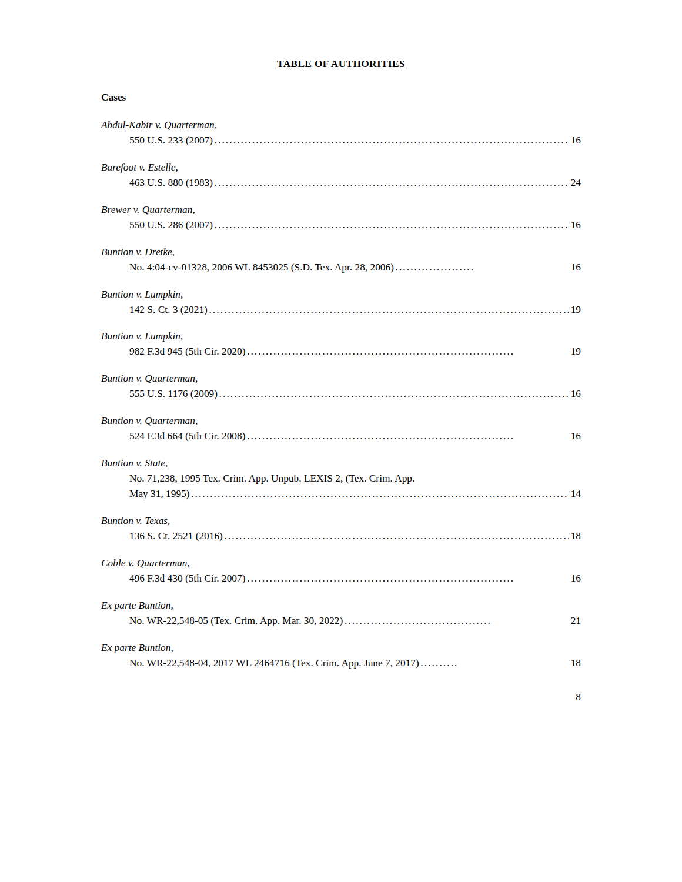TABLE OF AUTHORITIES
Cases
Abdul-Kabir v. Quarterman,
550 U.S. 233 (2007).................................................................................................. 16
Barefoot v. Estelle,
463 U.S. 880 (1983).................................................................................................. 24
Brewer v. Quarterman,
550 U.S. 286 (2007).................................................................................................. 16
Buntion v. Dretke,
No. 4:04-cv-01328, 2006 WL 8453025 (S.D. Tex. Apr. 28, 2006)..................... 16
Buntion v. Lumpkin,
142 S. Ct. 3 (2021).................................................................................................... 19
Buntion v. Lumpkin,
982 F.3d 945 (5th Cir. 2020)....................................................................... 19
Buntion v. Quarterman,
555 U.S. 1176 (2009)................................................................................................ 16
Buntion v. Quarterman,
524 F.3d 664 (5th Cir. 2008)....................................................................... 16
Buntion v. State,
No. 71,238, 1995 Tex. Crim. App. Unpub. LEXIS 2, (Tex. Crim. App.
May 31, 1995)....................................................................................................... 14
Buntion v. Texas,
136 S. Ct. 2521 (2016).............................................................................................. 18
Coble v. Quarterman,
496 F.3d 430 (5th Cir. 2007)....................................................................... 16
Ex parte Buntion,
No. WR-22,548-05 (Tex. Crim. App. Mar. 30, 2022)....................................... 21
Ex parte Buntion,
No. WR-22,548-04, 2017 WL 2464716 (Tex. Crim. App. June 7, 2017).......... 18
8